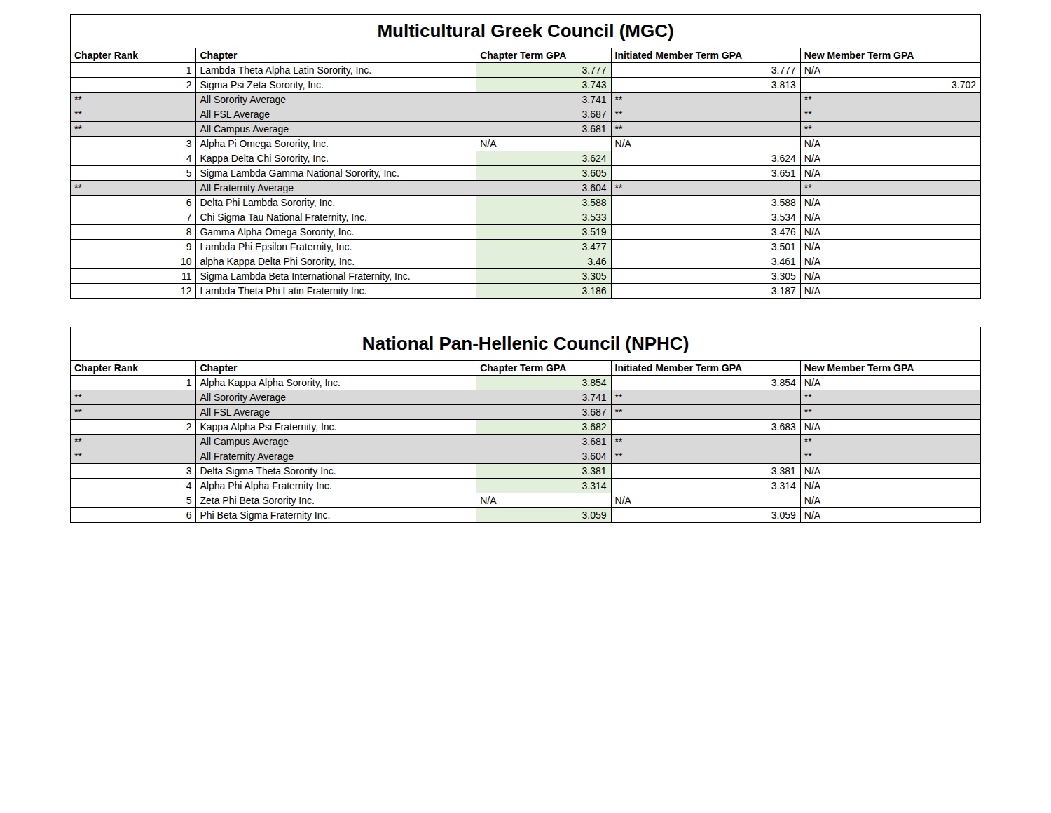Multicultural Greek Council (MGC)
| Chapter Rank | Chapter | Chapter Term GPA | Initiated Member Term GPA | New Member Term GPA |
| --- | --- | --- | --- | --- |
| 1 | Lambda Theta Alpha Latin Sorority, Inc. | 3.777 | 3.777 | N/A |
| 2 | Sigma Psi Zeta Sorority, Inc. | 3.743 | 3.813 | 3.702 |
| ** | All Sorority Average | 3.741 | ** | ** |
| ** | All FSL Average | 3.687 | ** | ** |
| ** | All Campus Average | 3.681 | ** | ** |
| 3 | Alpha Pi Omega Sorority, Inc. | N/A | N/A | N/A |
| 4 | Kappa Delta Chi Sorority, Inc. | 3.624 | 3.624 | N/A |
| 5 | Sigma Lambda Gamma National Sorority, Inc. | 3.605 | 3.651 | N/A |
| ** | All Fraternity Average | 3.604 | ** | ** |
| 6 | Delta Phi Lambda Sorority, Inc. | 3.588 | 3.588 | N/A |
| 7 | Chi Sigma Tau National Fraternity, Inc. | 3.533 | 3.534 | N/A |
| 8 | Gamma Alpha Omega Sorority, Inc. | 3.519 | 3.476 | N/A |
| 9 | Lambda Phi Epsilon Fraternity, Inc. | 3.477 | 3.501 | N/A |
| 10 | alpha Kappa Delta Phi Sorority, Inc. | 3.46 | 3.461 | N/A |
| 11 | Sigma Lambda Beta International Fraternity, Inc. | 3.305 | 3.305 | N/A |
| 12 | Lambda Theta Phi Latin Fraternity Inc. | 3.186 | 3.187 | N/A |
National Pan-Hellenic Council (NPHC)
| Chapter Rank | Chapter | Chapter Term GPA | Initiated Member Term GPA | New Member Term GPA |
| --- | --- | --- | --- | --- |
| 1 | Alpha Kappa Alpha Sorority, Inc. | 3.854 | 3.854 | N/A |
| ** | All Sorority Average | 3.741 | ** | ** |
| ** | All FSL Average | 3.687 | ** | ** |
| 2 | Kappa Alpha Psi Fraternity, Inc. | 3.682 | 3.683 | N/A |
| ** | All Campus Average | 3.681 | ** | ** |
| ** | All Fraternity Average | 3.604 | ** | ** |
| 3 | Delta Sigma Theta Sorority Inc. | 3.381 | 3.381 | N/A |
| 4 | Alpha Phi Alpha Fraternity Inc. | 3.314 | 3.314 | N/A |
| 5 | Zeta Phi Beta Sorority Inc. | N/A | N/A | N/A |
| 6 | Phi Beta Sigma Fraternity Inc. | 3.059 | 3.059 | N/A |